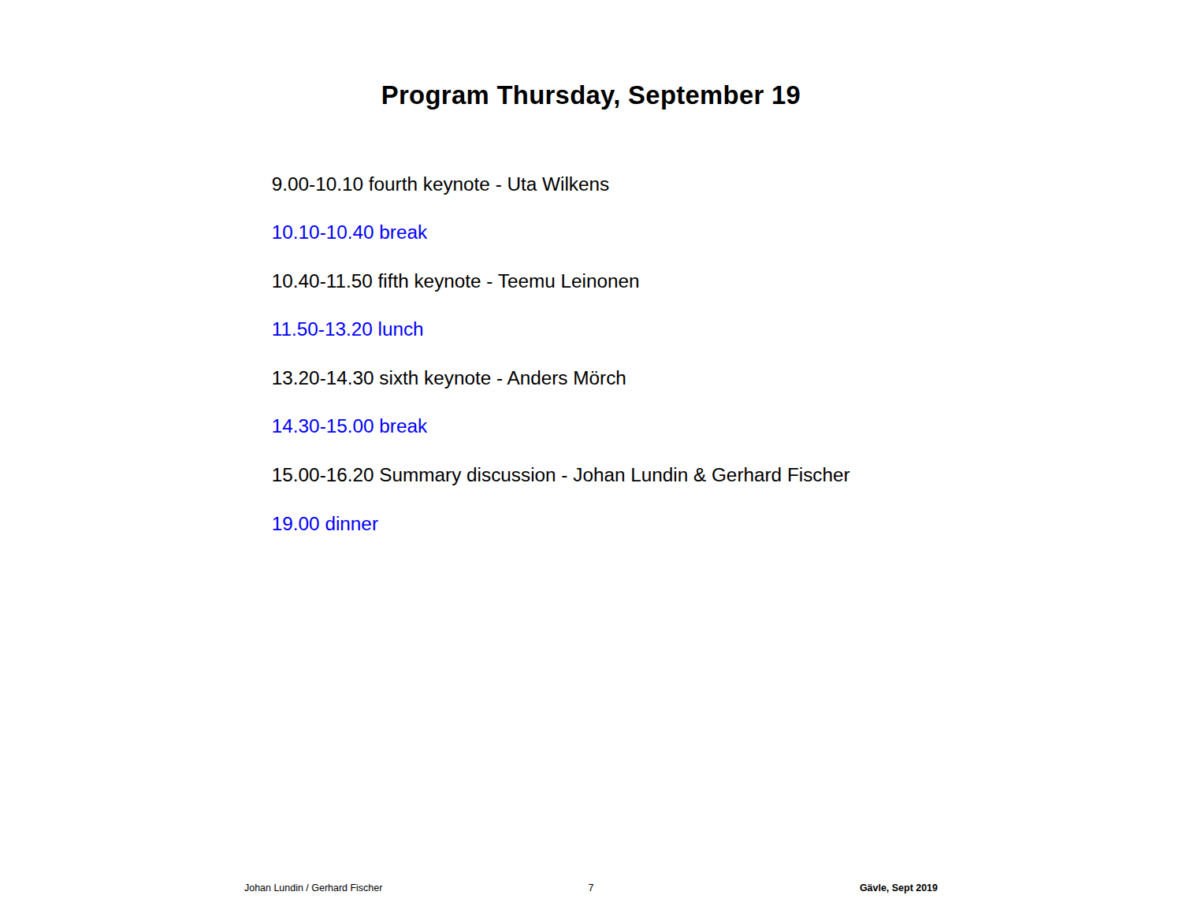Program Thursday, September 19
9.00-10.10 fourth keynote - Uta Wilkens
10.10-10.40 break
10.40-11.50 fifth keynote - Teemu Leinonen
11.50-13.20 lunch
13.20-14.30 sixth keynote - Anders Mörch
14.30-15.00 break
15.00-16.20 Summary discussion - Johan Lundin & Gerhard Fischer
19.00 dinner
Johan Lundin / Gerhard Fischer
7
Gävle, Sept 2019